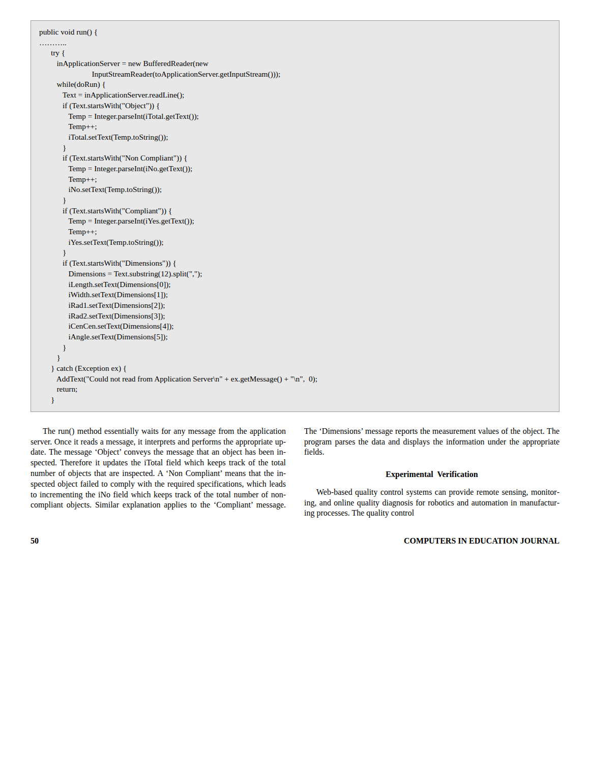public void run() { ……….. try { inApplicationServer = new BufferedReader(new InputStreamReader(toApplicationServer.getInputStream())); while(doRun) { Text = inApplicationServer.readLine(); if (Text.startsWith("Object")) { Temp = Integer.parseInt(iTotal.getText()); Temp++; iTotal.setText(Temp.toString()); } if (Text.startsWith("Non Compliant")) { Temp = Integer.parseInt(iNo.getText()); Temp++; iNo.setText(Temp.toString()); } if (Text.startsWith("Compliant")) { Temp = Integer.parseInt(iYes.getText()); Temp++; iYes.setText(Temp.toString()); } if (Text.startsWith("Dimensions")) { Dimensions = Text.substring(12).split(","); iLength.setText(Dimensions[0]); iWidth.setText(Dimensions[1]); iRad1.setText(Dimensions[2]); iRad2.setText(Dimensions[3]); iCenCen.setText(Dimensions[4]); iAngle.setText(Dimensions[5]); } } } catch (Exception ex) { AddText("Could not read from Application Server\n" + ex.getMessage() + "\n", 0); return; }
The run() method essentially waits for any message from the application server. Once it reads a message, it interprets and performs the appropriate update. The message ‘Object’ conveys the message that an object has been inspected. Therefore it updates the iTotal field which keeps track of the total number of objects that are inspected. A ‘Non Compliant’ means that the inspected object failed to comply with the required specifications, which leads to incrementing the iNo field which keeps track of the total number of non-compliant objects. Similar explanation applies to the ‘Compliant’ message. The ‘Dimensions’ message reports the measurement values of the object. The program parses the data and displays the information under the appropriate fields.
Experimental Verification
Web-based quality control systems can provide remote sensing, monitoring, and online quality diagnosis for robotics and automation in manufacturing processes. The quality control
50 COMPUTERS IN EDUCATION JOURNAL